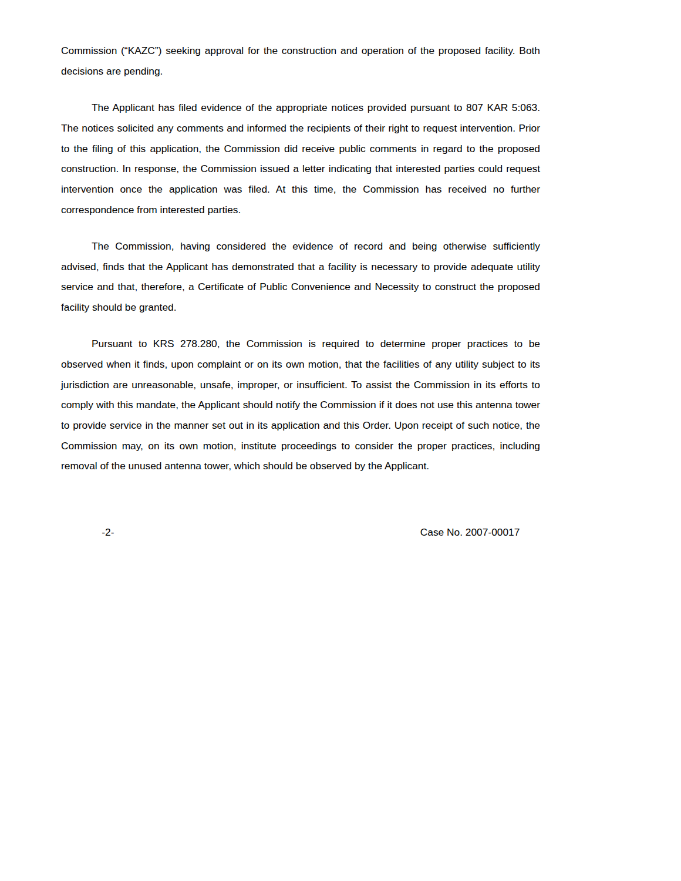Commission (“KAZC”) seeking approval for the construction and operation of the proposed facility. Both decisions are pending.
The Applicant has filed evidence of the appropriate notices provided pursuant to 807 KAR 5:063. The notices solicited any comments and informed the recipients of their right to request intervention. Prior to the filing of this application, the Commission did receive public comments in regard to the proposed construction. In response, the Commission issued a letter indicating that interested parties could request intervention once the application was filed. At this time, the Commission has received no further correspondence from interested parties.
The Commission, having considered the evidence of record and being otherwise sufficiently advised, finds that the Applicant has demonstrated that a facility is necessary to provide adequate utility service and that, therefore, a Certificate of Public Convenience and Necessity to construct the proposed facility should be granted.
Pursuant to KRS 278.280, the Commission is required to determine proper practices to be observed when it finds, upon complaint or on its own motion, that the facilities of any utility subject to its jurisdiction are unreasonable, unsafe, improper, or insufficient. To assist the Commission in its efforts to comply with this mandate, the Applicant should notify the Commission if it does not use this antenna tower to provide service in the manner set out in its application and this Order. Upon receipt of such notice, the Commission may, on its own motion, institute proceedings to consider the proper practices, including removal of the unused antenna tower, which should be observed by the Applicant.
-2- Case No. 2007-00017